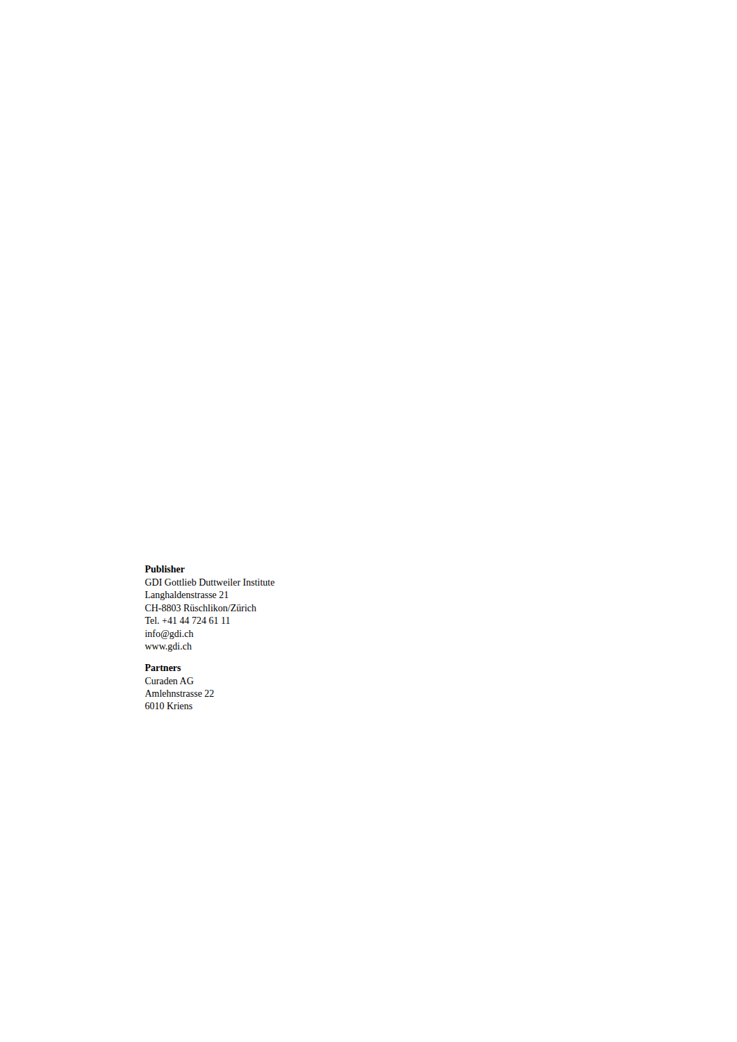Publisher
GDI Gottlieb Duttweiler Institute
Langhaldenstrasse 21
CH-8803 Rüschlikon/Zürich
Tel. +41 44 724 61 11
info@gdi.ch
www.gdi.ch
Partners
Curaden AG
Amlehnstrasse 22
6010 Kriens